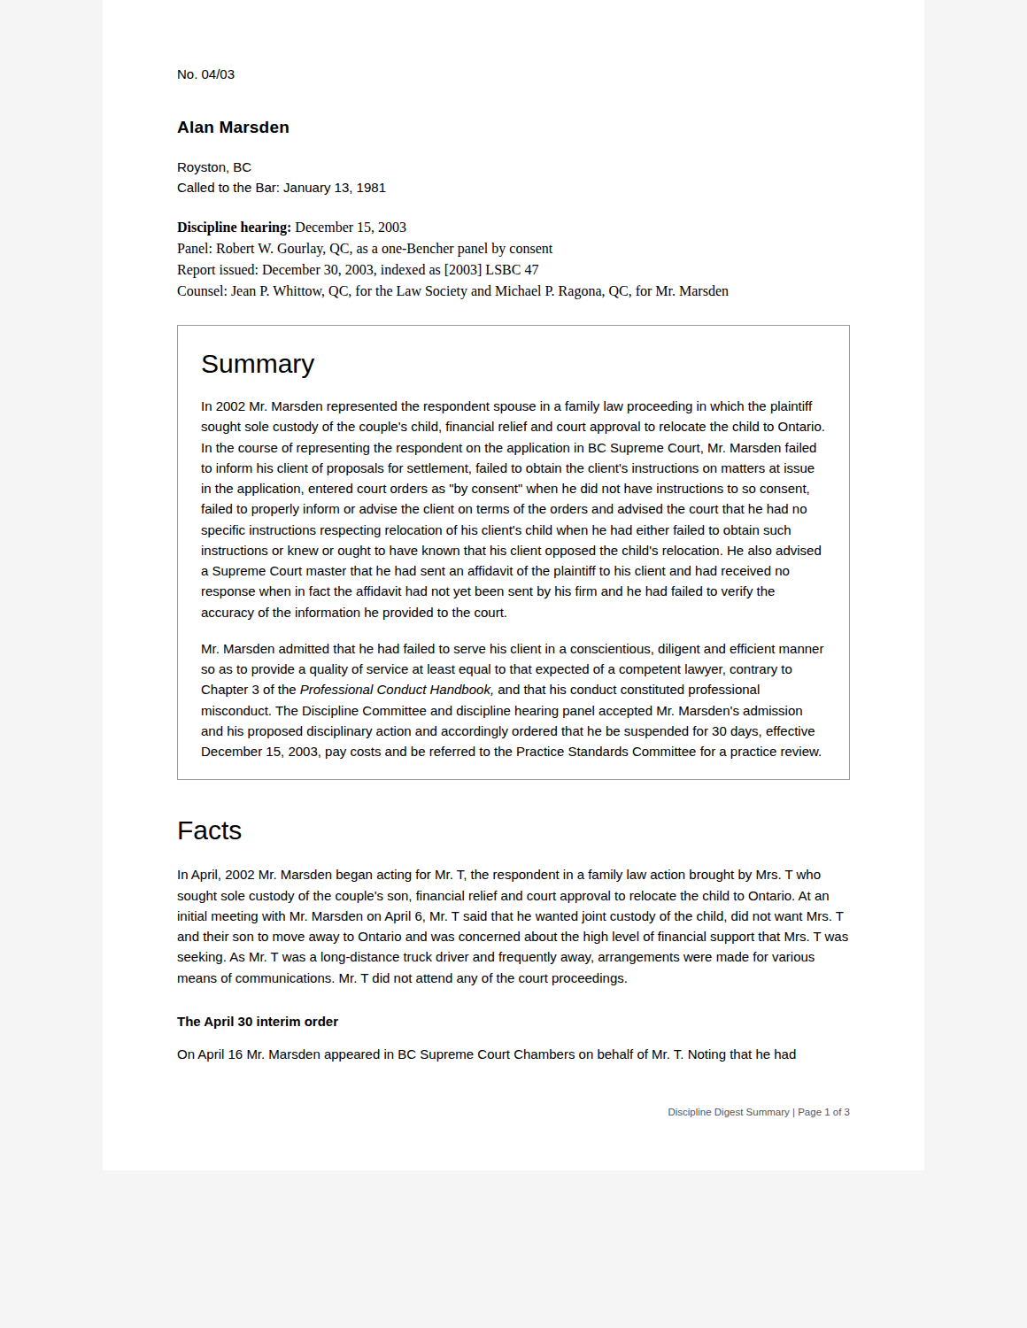No. 04/03
Alan Marsden
Royston, BC
Called to the Bar: January 13, 1981
Discipline hearing: December 15, 2003
Panel: Robert W. Gourlay, QC, as a one-Bencher panel by consent
Report issued: December 30, 2003, indexed as [2003] LSBC 47
Counsel: Jean P. Whittow, QC, for the Law Society and Michael P. Ragona, QC, for Mr. Marsden
Summary
In 2002 Mr. Marsden represented the respondent spouse in a family law proceeding in which the plaintiff sought sole custody of the couple's child, financial relief and court approval to relocate the child to Ontario. In the course of representing the respondent on the application in BC Supreme Court, Mr. Marsden failed to inform his client of proposals for settlement, failed to obtain the client's instructions on matters at issue in the application, entered court orders as "by consent" when he did not have instructions to so consent, failed to properly inform or advise the client on terms of the orders and advised the court that he had no specific instructions respecting relocation of his client's child when he had either failed to obtain such instructions or knew or ought to have known that his client opposed the child's relocation. He also advised a Supreme Court master that he had sent an affidavit of the plaintiff to his client and had received no response when in fact the affidavit had not yet been sent by his firm and he had failed to verify the accuracy of the information he provided to the court.
Mr. Marsden admitted that he had failed to serve his client in a conscientious, diligent and efficient manner so as to provide a quality of service at least equal to that expected of a competent lawyer, contrary to Chapter 3 of the Professional Conduct Handbook, and that his conduct constituted professional misconduct. The Discipline Committee and discipline hearing panel accepted Mr. Marsden's admission and his proposed disciplinary action and accordingly ordered that he be suspended for 30 days, effective December 15, 2003, pay costs and be referred to the Practice Standards Committee for a practice review.
Facts
In April, 2002 Mr. Marsden began acting for Mr. T, the respondent in a family law action brought by Mrs. T who sought sole custody of the couple's son, financial relief and court approval to relocate the child to Ontario. At an initial meeting with Mr. Marsden on April 6, Mr. T said that he wanted joint custody of the child, did not want Mrs. T and their son to move away to Ontario and was concerned about the high level of financial support that Mrs. T was seeking. As Mr. T was a long-distance truck driver and frequently away, arrangements were made for various means of communications. Mr. T did not attend any of the court proceedings.
The April 30 interim order
On April 16 Mr. Marsden appeared in BC Supreme Court Chambers on behalf of Mr. T. Noting that he had
Discipline Digest Summary | Page 1 of 3